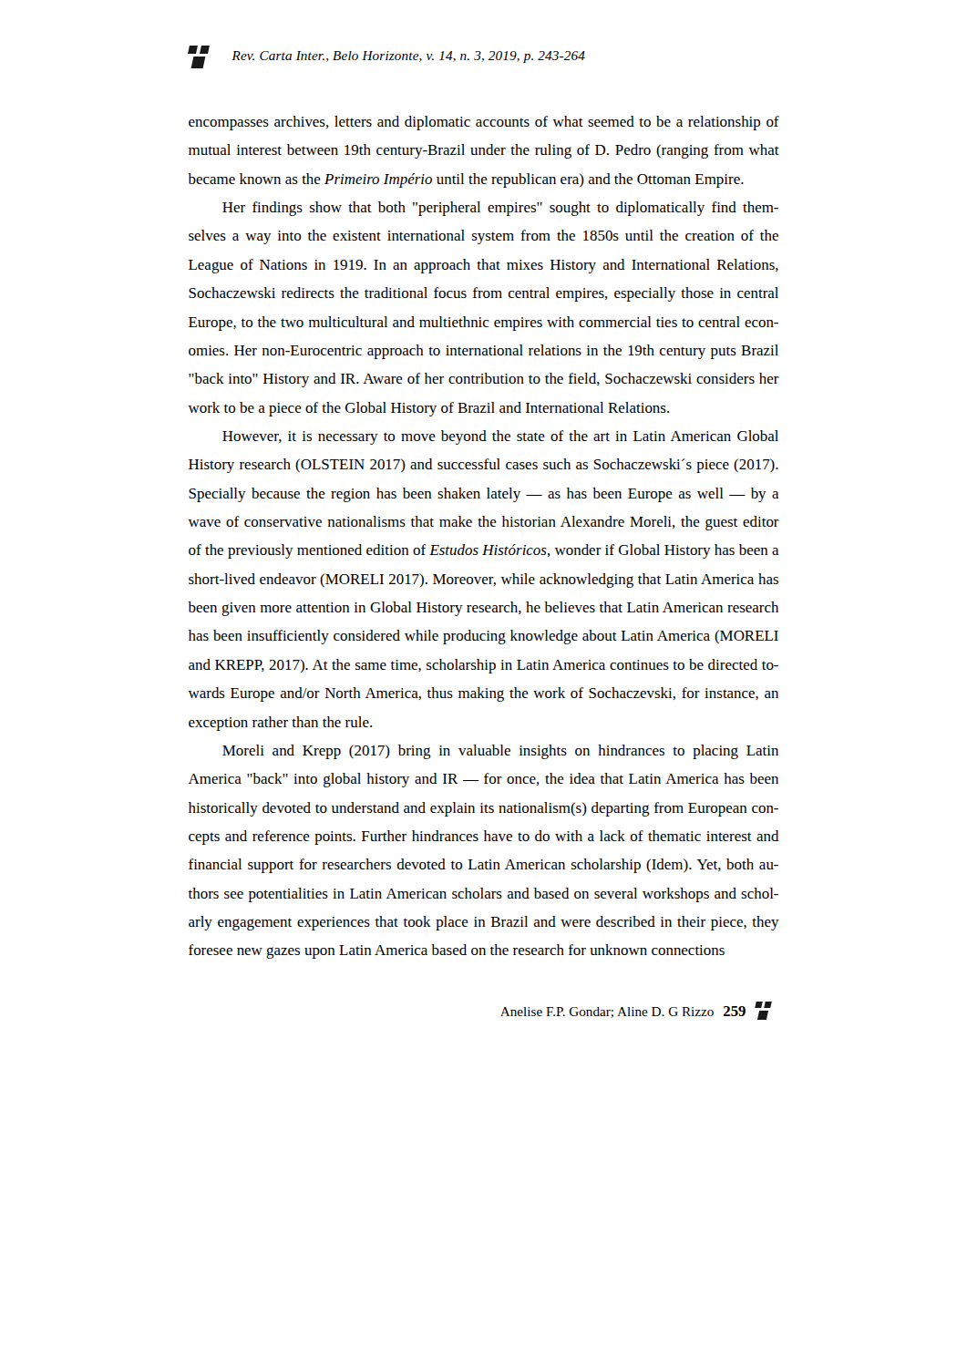Rev. Carta Inter., Belo Horizonte, v. 14, n. 3, 2019, p. 243-264
encompasses archives, letters and diplomatic accounts of what seemed to be a relationship of mutual interest between 19th century-Brazil under the ruling of D. Pedro (ranging from what became known as the Primeiro Império until the republican era) and the Ottoman Empire.
Her findings show that both "peripheral empires" sought to diplomatically find themselves a way into the existent international system from the 1850s until the creation of the League of Nations in 1919. In an approach that mixes History and International Relations, Sochaczewski redirects the traditional focus from central empires, especially those in central Europe, to the two multicultural and multiethnic empires with commercial ties to central economies. Her non-Eurocentric approach to international relations in the 19th century puts Brazil "back into" History and IR. Aware of her contribution to the field, Sochaczewski considers her work to be a piece of the Global History of Brazil and International Relations.
However, it is necessary to move beyond the state of the art in Latin American Global History research (OLSTEIN 2017) and successful cases such as Sochaczewski´s piece (2017). Specially because the region has been shaken lately — as has been Europe as well — by a wave of conservative nationalisms that make the historian Alexandre Moreli, the guest editor of the previously mentioned edition of Estudos Históricos, wonder if Global History has been a short-lived endeavor (MORELI 2017). Moreover, while acknowledging that Latin America has been given more attention in Global History research, he believes that Latin American research has been insufficiently considered while producing knowledge about Latin America (MORELI and KREPP, 2017). At the same time, scholarship in Latin America continues to be directed towards Europe and/or North America, thus making the work of Sochaczevski, for instance, an exception rather than the rule.
Moreli and Krepp (2017) bring in valuable insights on hindrances to placing Latin America "back" into global history and IR — for once, the idea that Latin America has been historically devoted to understand and explain its nationalism(s) departing from European concepts and reference points. Further hindrances have to do with a lack of thematic interest and financial support for researchers devoted to Latin American scholarship (Idem). Yet, both authors see potentialities in Latin American scholars and based on several workshops and scholarly engagement experiences that took place in Brazil and were described in their piece, they foresee new gazes upon Latin America based on the research for unknown connections
Anelise F.P. Gondar; Aline D. G Rizzo 259